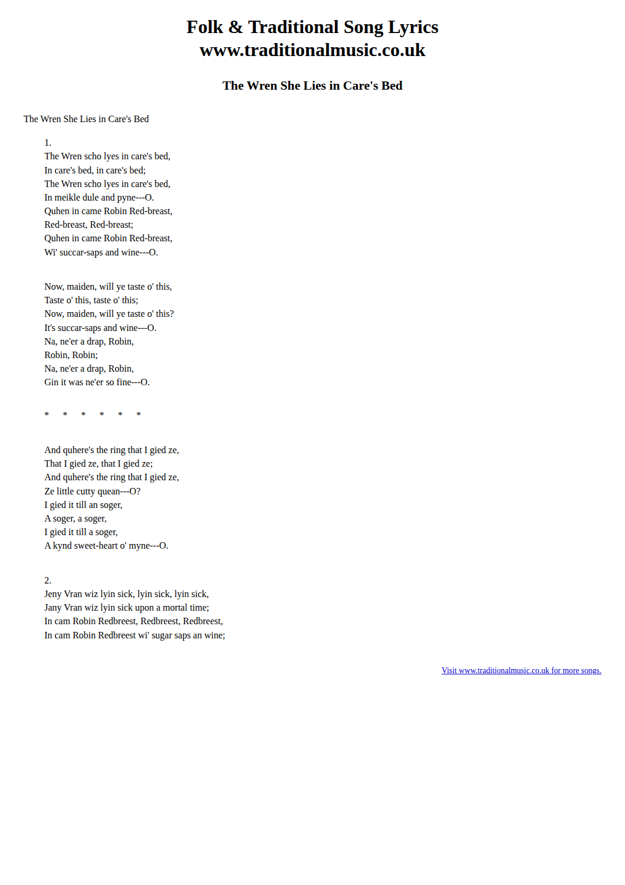Folk & Traditional Song Lyrics www.traditionalmusic.co.uk
The Wren She Lies in Care's Bed
The Wren She Lies in Care's Bed
1. The Wren scho lyes in care's bed,
In care's bed, in care's bed;
The Wren scho lyes in care's bed,
In meikle dule and pyne---O.
Quhen in came Robin Red-breast,
Red-breast, Red-breast;
Quhen in came Robin Red-breast,
Wi' succar-saps and wine---O.
Now, maiden, will ye taste o' this,
Taste o' this, taste o' this;
Now, maiden, will ye taste o' this?
It's succar-saps and wine---O.
Na, ne'er a drap, Robin,
Robin, Robin;
Na, ne'er a drap, Robin,
Gin it was ne'er so fine---O.
* * * * * *
And quhere's the ring that I gied ze,
That I gied ze, that I gied ze;
And quhere's the ring that I gied ze,
Ze little cutty quean---O?
I gied it till an soger,
A soger, a soger,
I gied it till a soger,
A kynd sweet-heart o' myne---O.
2. Jeny Vran wiz lyin sick, lyin sick, lyin sick,
Jany Vran wiz lyin sick upon a mortal time;
In cam Robin Redbreest, Redbreest, Redbreest,
In cam Robin Redbreest wi' sugar saps an wine;
Visit www.traditionalmusic.co.uk for more songs.